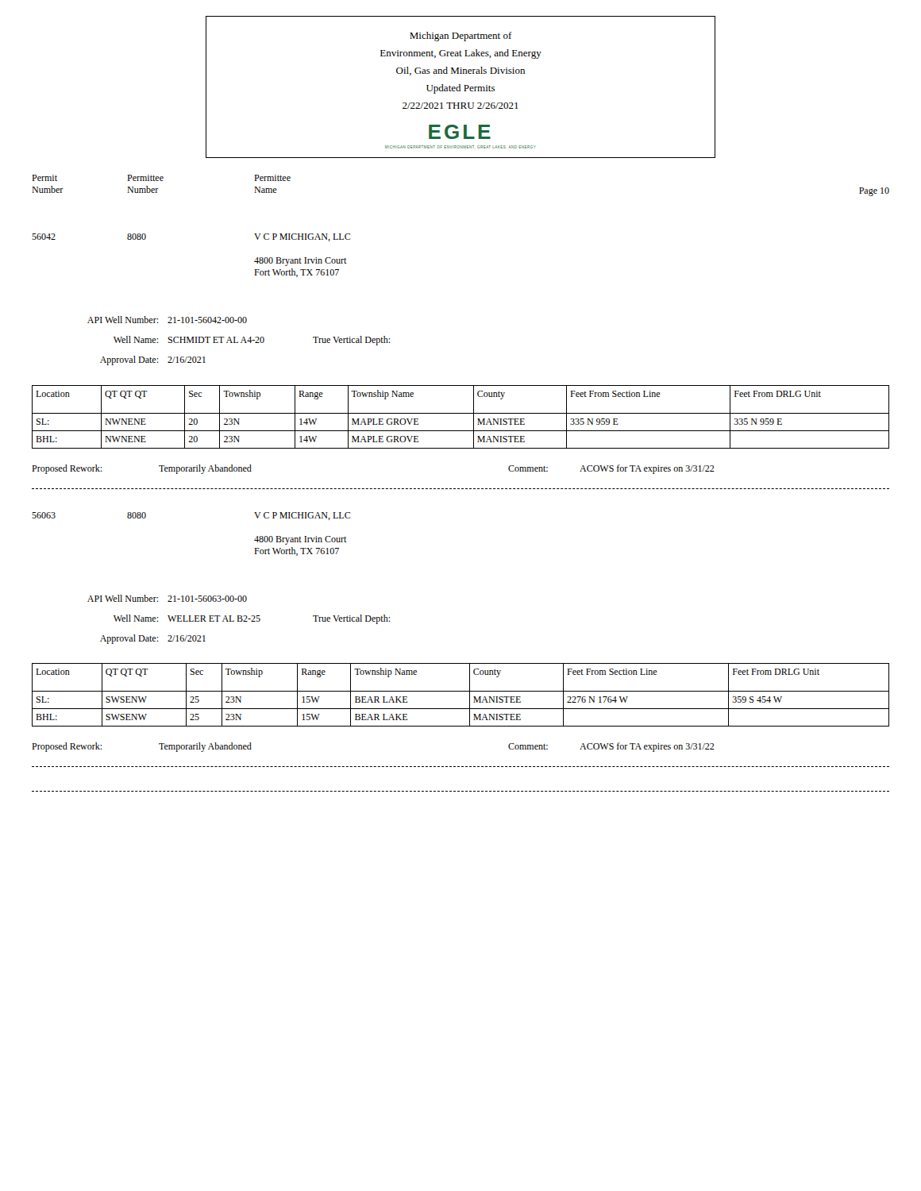Michigan Department of
Environment, Great Lakes, and Energy
Oil, Gas and Minerals Division
Updated Permits
2/22/2021 THRU 2/26/2021
EGLE
MICHIGAN DEPARTMENT OF ENVIRONMENT, GREAT LAKES, AND ENERGY
Permit
Number
Permittee
Number
Permittee
Name
Page 10
56042 8080 V C P MICHIGAN, LLC
4800 Bryant Irvin Court
Fort Worth, TX 76107
API Well Number: 21-101-56042-00-00
Well Name: SCHMIDT ET AL A4-20 True Vertical Depth:
Approval Date: 2/16/2021
| Location | QT QT QT | Sec | Township | Range | Township Name | County | Feet From Section Line | Feet From DRLG Unit |
| --- | --- | --- | --- | --- | --- | --- | --- | --- |
| SL: | NWNENE | 20 | 23N | 14W | MAPLE GROVE | MANISTEE | 335 N 959 E | 335 N 959 E |
| BHL: | NWNENE | 20 | 23N | 14W | MAPLE GROVE | MANISTEE | | |
Proposed Rework: Temporarily Abandoned Comment: ACOWS for TA expires on 3/31/22
56063 8080 V C P MICHIGAN, LLC
4800 Bryant Irvin Court
Fort Worth, TX 76107
API Well Number: 21-101-56063-00-00
Well Name: WELLER ET AL B2-25 True Vertical Depth:
Approval Date: 2/16/2021
| Location | QT QT QT | Sec | Township | Range | Township Name | County | Feet From Section Line | Feet From DRLG Unit |
| --- | --- | --- | --- | --- | --- | --- | --- | --- |
| SL: | SWSENW | 25 | 23N | 15W | BEAR LAKE | MANISTEE | 2276 N 1764 W | 359 S 454 W |
| BHL: | SWSENW | 25 | 23N | 15W | BEAR LAKE | MANISTEE | | |
Proposed Rework: Temporarily Abandoned Comment: ACOWS for TA expires on 3/31/22